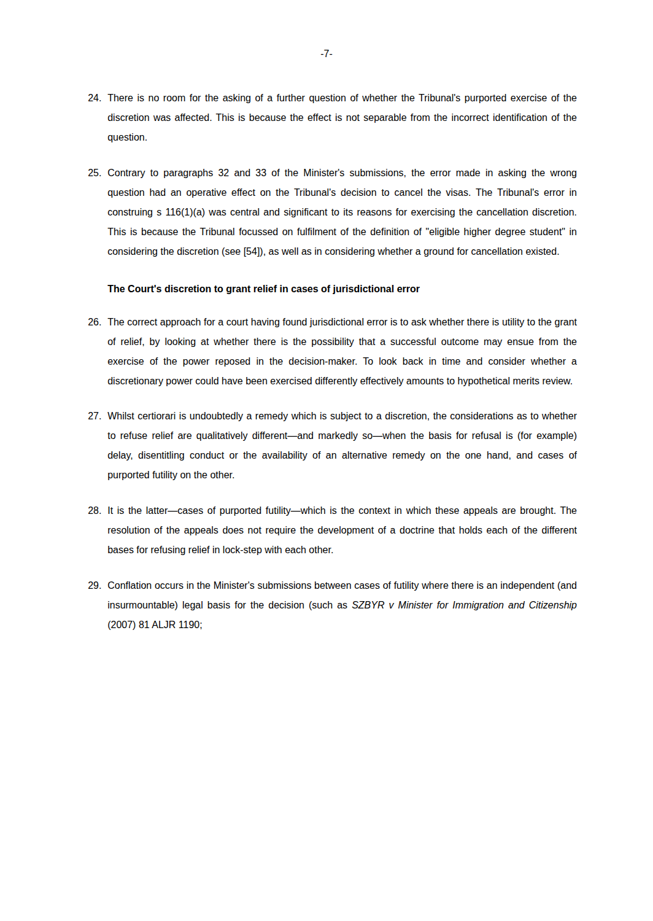-7-
24. There is no room for the asking of a further question of whether the Tribunal's purported exercise of the discretion was affected. This is because the effect is not separable from the incorrect identification of the question.
25. Contrary to paragraphs 32 and 33 of the Minister's submissions, the error made in asking the wrong question had an operative effect on the Tribunal's decision to cancel the visas. The Tribunal's error in construing s 116(1)(a) was central and significant to its reasons for exercising the cancellation discretion. This is because the Tribunal focussed on fulfilment of the definition of "eligible higher degree student" in considering the discretion (see [54]), as well as in considering whether a ground for cancellation existed.
The Court's discretion to grant relief in cases of jurisdictional error
26. The correct approach for a court having found jurisdictional error is to ask whether there is utility to the grant of relief, by looking at whether there is the possibility that a successful outcome may ensue from the exercise of the power reposed in the decision-maker. To look back in time and consider whether a discretionary power could have been exercised differently effectively amounts to hypothetical merits review.
27. Whilst certiorari is undoubtedly a remedy which is subject to a discretion, the considerations as to whether to refuse relief are qualitatively different—and markedly so—when the basis for refusal is (for example) delay, disentitling conduct or the availability of an alternative remedy on the one hand, and cases of purported futility on the other.
28. It is the latter—cases of purported futility—which is the context in which these appeals are brought. The resolution of the appeals does not require the development of a doctrine that holds each of the different bases for refusing relief in lock-step with each other.
29. Conflation occurs in the Minister's submissions between cases of futility where there is an independent (and insurmountable) legal basis for the decision (such as SZBYR v Minister for Immigration and Citizenship (2007) 81 ALJR 1190;